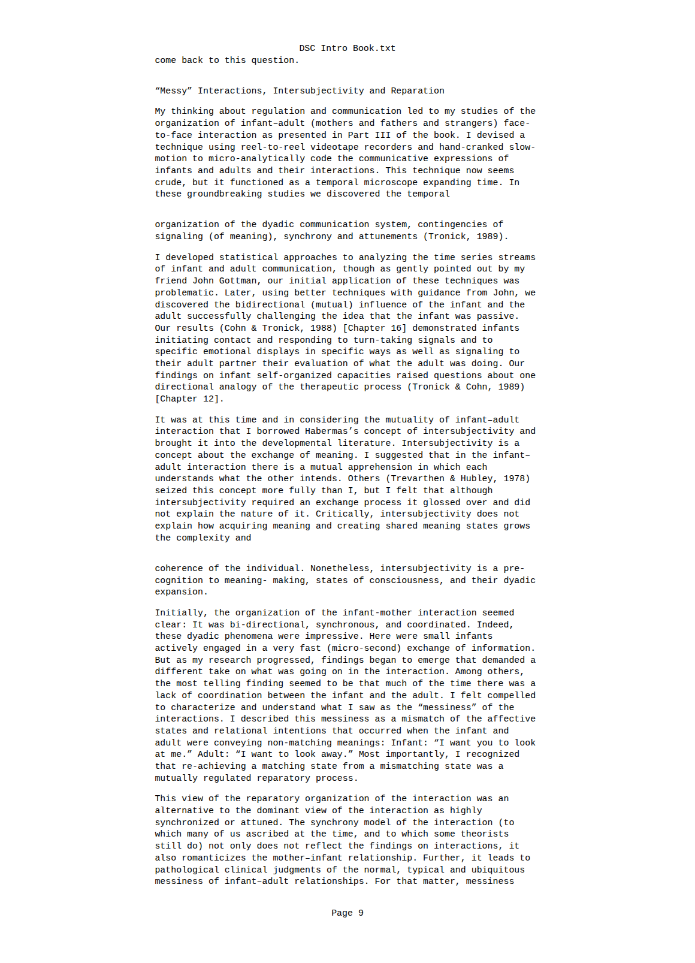DSC Intro Book.txt
come back to this question.
“Messy” Interactions, Intersubjectivity and Reparation
My thinking about regulation and communication led to my studies of the organization of infant–adult (mothers and fathers and strangers) face-to-face interaction as presented in Part III of the book. I devised a technique using reel-to-reel videotape recorders and hand-cranked slow-motion to micro-analytically code the communicative expressions of infants and adults and their interactions. This technique now seems crude, but it functioned as a temporal microscope expanding time. In these groundbreaking studies we discovered the temporal
organization of the dyadic communication system, contingencies of signaling (of meaning), synchrony and attunements (Tronick, 1989).
I developed statistical approaches to analyzing the time series streams of infant and adult communication, though as gently pointed out by my friend John Gottman, our initial application of these techniques was problematic. Later, using better techniques with guidance from John, we discovered the bidirectional (mutual) influence of the infant and the adult successfully challenging the idea that the infant was passive. Our results (Cohn & Tronick, 1988) [Chapter 16] demonstrated infants initiating contact and responding to turn-taking signals and to specific emotional displays in specific ways as well as signaling to their adult partner their evaluation of what the adult was doing. Our findings on infant self-organized capacities raised questions about one directional analogy of the therapeutic process (Tronick & Cohn, 1989) [Chapter 12].
It was at this time and in considering the mutuality of infant–adult interaction that I borrowed Habermas’s concept of intersubjectivity and brought it into the developmental literature. Intersubjectivity is a concept about the exchange of meaning. I suggested that in the infant–adult interaction there is a mutual apprehension in which each understands what the other intends. Others (Trevarthen & Hubley, 1978) seized this concept more fully than I, but I felt that although intersubjectivity required an exchange process it glossed over and did not explain the nature of it. Critically, intersubjectivity does not explain how acquiring meaning and creating shared meaning states grows the complexity and
coherence of the individual. Nonetheless, intersubjectivity is a pre-cognition to meaning- making, states of consciousness, and their dyadic expansion.
Initially, the organization of the infant-mother interaction seemed clear: It was bi-directional, synchronous, and coordinated. Indeed, these dyadic phenomena were impressive. Here were small infants actively engaged in a very fast (micro-second) exchange of information. But as my research progressed, findings began to emerge that demanded a different take on what was going on in the interaction. Among others, the most telling finding seemed to be that much of the time there was a lack of coordination between the infant and the adult. I felt compelled to characterize and understand what I saw as the “messiness” of the interactions. I described this messiness as a mismatch of the affective states and relational intentions that occurred when the infant and adult were conveying non-matching meanings: Infant: “I want you to look at me.” Adult: “I want to look away.” Most importantly, I recognized that re-achieving a matching state from a mismatching state was a mutually regulated reparatory process.
This view of the reparatory organization of the interaction was an alternative to the dominant view of the interaction as highly synchronized or attuned. The synchrony model of the interaction (to which many of us ascribed at the time, and to which some theorists still do) not only does not reflect the findings on interactions, it also romanticizes the mother–infant relationship. Further, it leads to pathological clinical judgments of the normal, typical and ubiquitous messiness of infant–adult relationships. For that matter, messiness
Page 9